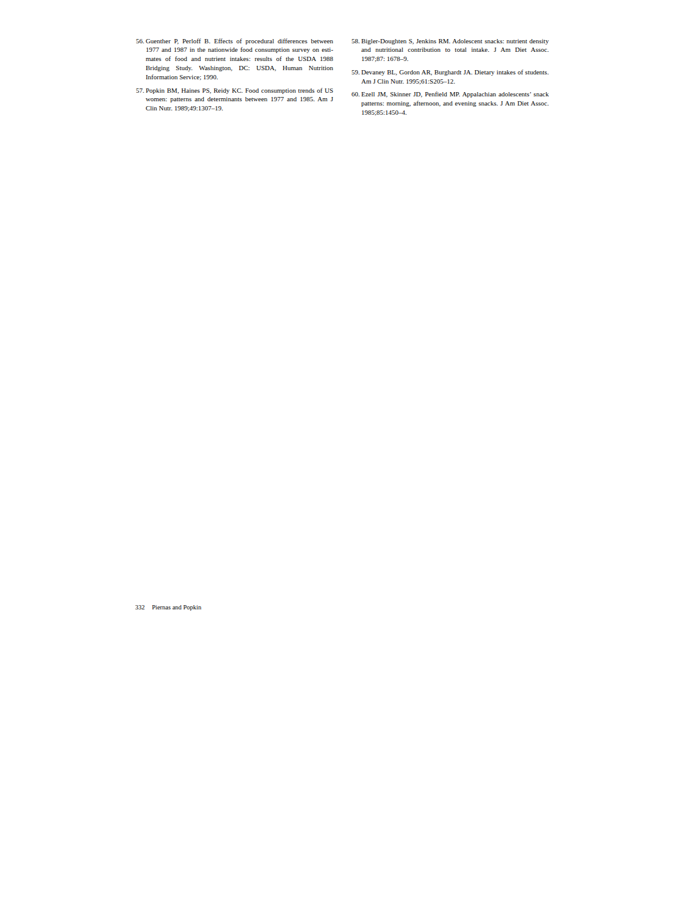56. Guenther P, Perloff B. Effects of procedural differences between 1977 and 1987 in the nationwide food consumption survey on estimates of food and nutrient intakes: results of the USDA 1988 Bridging Study. Washington, DC: USDA, Human Nutrition Information Service; 1990.
57. Popkin BM, Haines PS, Reidy KC. Food consumption trends of US women: patterns and determinants between 1977 and 1985. Am J Clin Nutr. 1989;49:1307–19.
58. Bigler-Doughten S, Jenkins RM. Adolescent snacks: nutrient density and nutritional contribution to total intake. J Am Diet Assoc. 1987;87: 1678–9.
59. Devaney BL, Gordon AR, Burghardt JA. Dietary intakes of students. Am J Clin Nutr. 1995;61:S205–12.
60. Ezell JM, Skinner JD, Penfield MP. Appalachian adolescents’ snack patterns: morning, afternoon, and evening snacks. J Am Diet Assoc. 1985;85:1450–4.
332 Piernas and Popkin